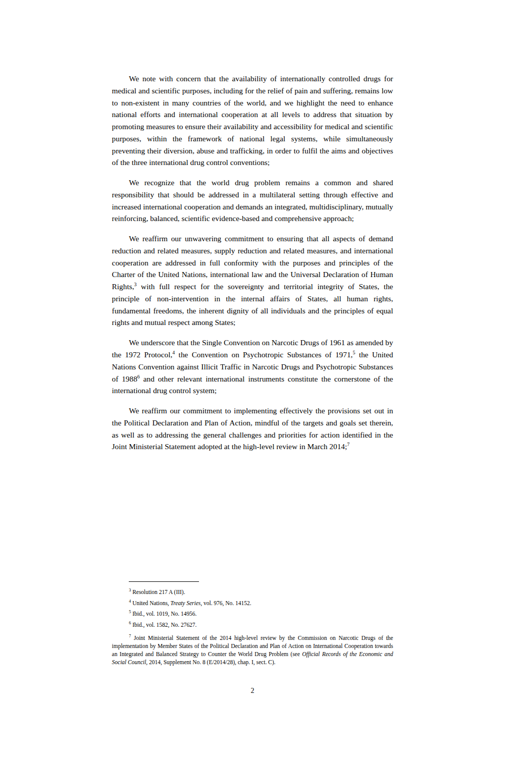We note with concern that the availability of internationally controlled drugs for medical and scientific purposes, including for the relief of pain and suffering, remains low to non-existent in many countries of the world, and we highlight the need to enhance national efforts and international cooperation at all levels to address that situation by promoting measures to ensure their availability and accessibility for medical and scientific purposes, within the framework of national legal systems, while simultaneously preventing their diversion, abuse and trafficking, in order to fulfil the aims and objectives of the three international drug control conventions;
We recognize that the world drug problem remains a common and shared responsibility that should be addressed in a multilateral setting through effective and increased international cooperation and demands an integrated, multidisciplinary, mutually reinforcing, balanced, scientific evidence-based and comprehensive approach;
We reaffirm our unwavering commitment to ensuring that all aspects of demand reduction and related measures, supply reduction and related measures, and international cooperation are addressed in full conformity with the purposes and principles of the Charter of the United Nations, international law and the Universal Declaration of Human Rights,3 with full respect for the sovereignty and territorial integrity of States, the principle of non-intervention in the internal affairs of States, all human rights, fundamental freedoms, the inherent dignity of all individuals and the principles of equal rights and mutual respect among States;
We underscore that the Single Convention on Narcotic Drugs of 1961 as amended by the 1972 Protocol,4 the Convention on Psychotropic Substances of 1971,5 the United Nations Convention against Illicit Traffic in Narcotic Drugs and Psychotropic Substances of 19886 and other relevant international instruments constitute the cornerstone of the international drug control system;
We reaffirm our commitment to implementing effectively the provisions set out in the Political Declaration and Plan of Action, mindful of the targets and goals set therein, as well as to addressing the general challenges and priorities for action identified in the Joint Ministerial Statement adopted at the high-level review in March 2014;7
3 Resolution 217 A (III).
4 United Nations, Treaty Series, vol. 976, No. 14152.
5 Ibid., vol. 1019, No. 14956.
6 Ibid., vol. 1582, No. 27627.
7 Joint Ministerial Statement of the 2014 high-level review by the Commission on Narcotic Drugs of the implementation by Member States of the Political Declaration and Plan of Action on International Cooperation towards an Integrated and Balanced Strategy to Counter the World Drug Problem (see Official Records of the Economic and Social Council, 2014, Supplement No. 8 (E/2014/28), chap. I, sect. C).
2